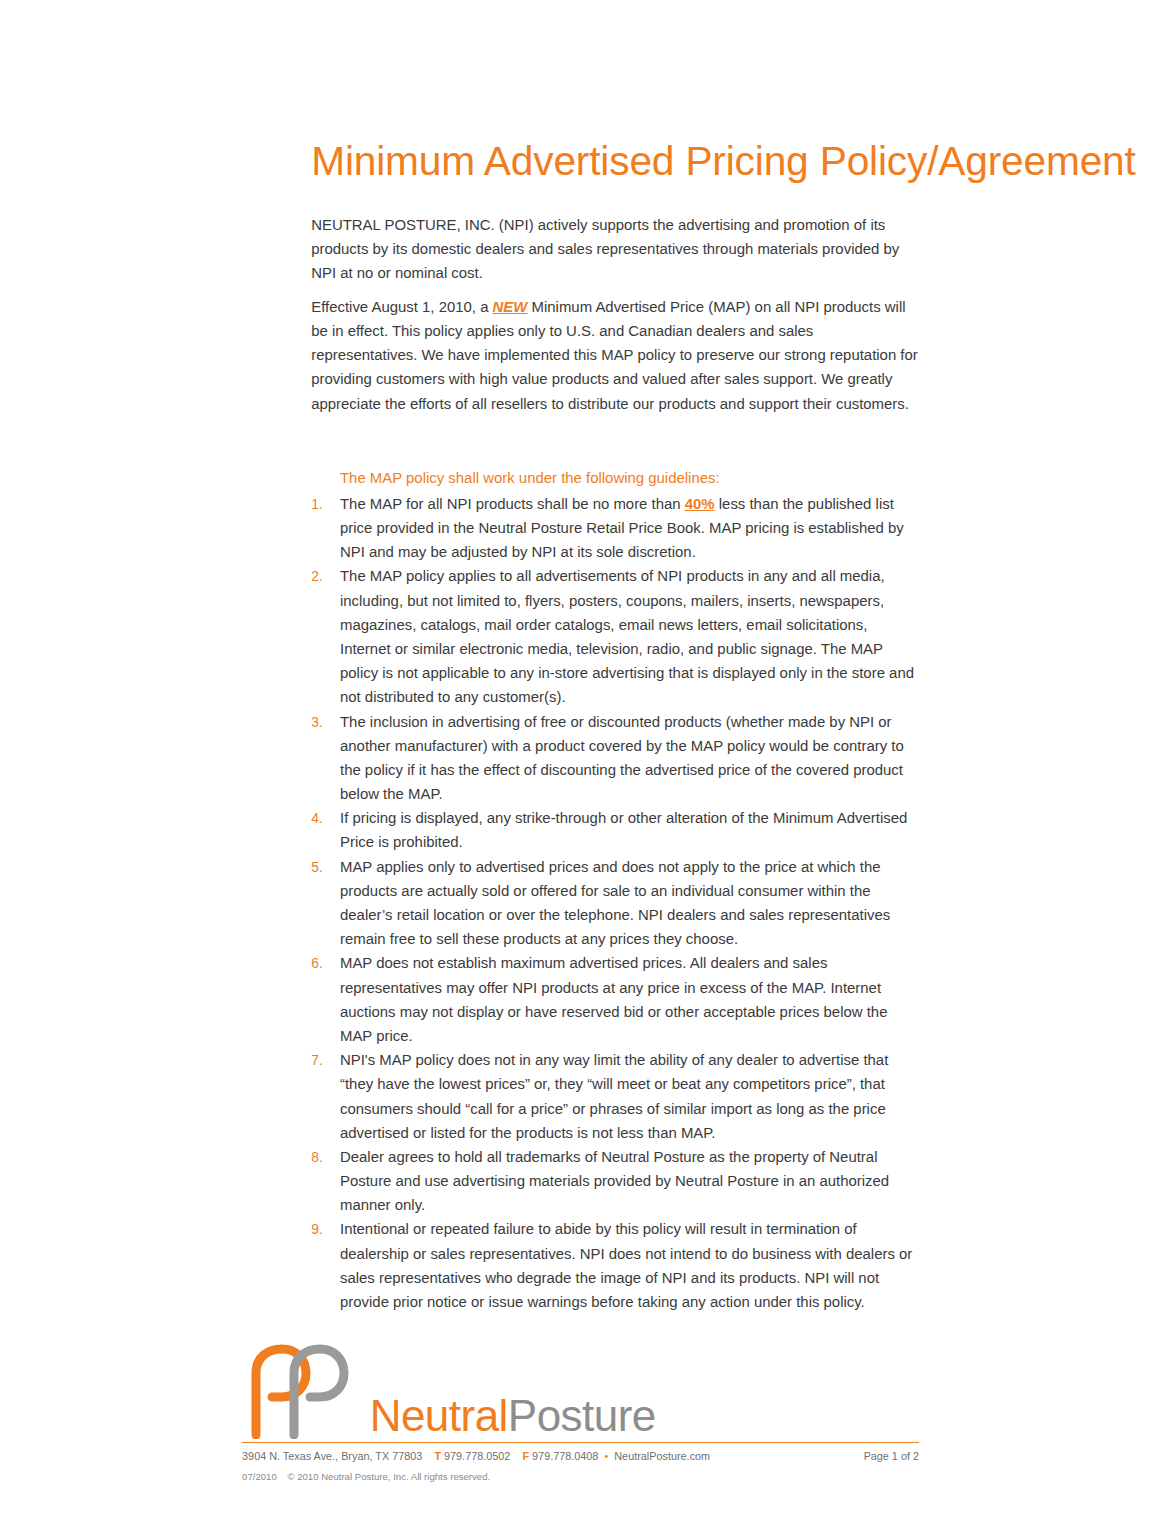Minimum Advertised Pricing Policy/Agreement
NEUTRAL POSTURE, INC. (NPI) actively supports the advertising and promotion of its products by its domestic dealers and sales representatives through materials provided by NPI at no or nominal cost.
Effective August 1, 2010, a NEW Minimum Advertised Price (MAP) on all NPI products will be in effect. This policy applies only to U.S. and Canadian dealers and sales representatives. We have implemented this MAP policy to preserve our strong reputation for providing customers with high value products and valued after sales support. We greatly appreciate the efforts of all resellers to distribute our products and support their customers.
The MAP policy shall work under the following guidelines:
The MAP for all NPI products shall be no more than 40% less than the published list price provided in the Neutral Posture Retail Price Book. MAP pricing is established by NPI and may be adjusted by NPI at its sole discretion.
The MAP policy applies to all advertisements of NPI products in any and all media, including, but not limited to, flyers, posters, coupons, mailers, inserts, newspapers, magazines, catalogs, mail order catalogs, email news letters, email solicitations, Internet or similar electronic media, television, radio, and public signage. The MAP policy is not applicable to any in-store advertising that is displayed only in the store and not distributed to any customer(s).
The inclusion in advertising of free or discounted products (whether made by NPI or another manufacturer) with a product covered by the MAP policy would be contrary to the policy if it has the effect of discounting the advertised price of the covered product below the MAP.
If pricing is displayed, any strike-through or other alteration of the Minimum Advertised Price is prohibited.
MAP applies only to advertised prices and does not apply to the price at which the products are actually sold or offered for sale to an individual consumer within the dealer’s retail location or over the telephone. NPI dealers and sales representatives remain free to sell these products at any prices they choose.
MAP does not establish maximum advertised prices. All dealers and sales representatives may offer NPI products at any price in excess of the MAP. Internet auctions may not display or have reserved bid or other acceptable prices below the MAP price.
NPI's MAP policy does not in any way limit the ability of any dealer to advertise that “they have the lowest prices” or, they “will meet or beat any competitors price”, that consumers should “call for a price” or phrases of similar import as long as the price advertised or listed for the products is not less than MAP.
Dealer agrees to hold all trademarks of Neutral Posture as the property of Neutral Posture and use advertising materials provided by Neutral Posture in an authorized manner only.
Intentional or repeated failure to abide by this policy will result in termination of dealership or sales representatives. NPI does not intend to do business with dealers or sales representatives who degrade the image of NPI and its products. NPI will not provide prior notice or issue warnings before taking any action under this policy.
Neutral Posture
3904 N. Texas Ave., Bryan, TX 77803 T 979.778.0502 F 979.778.0408 • NeutralPosture.com
07/2010 © 2010 Neutral Posture, Inc. All rights reserved.
Page 1 of 2